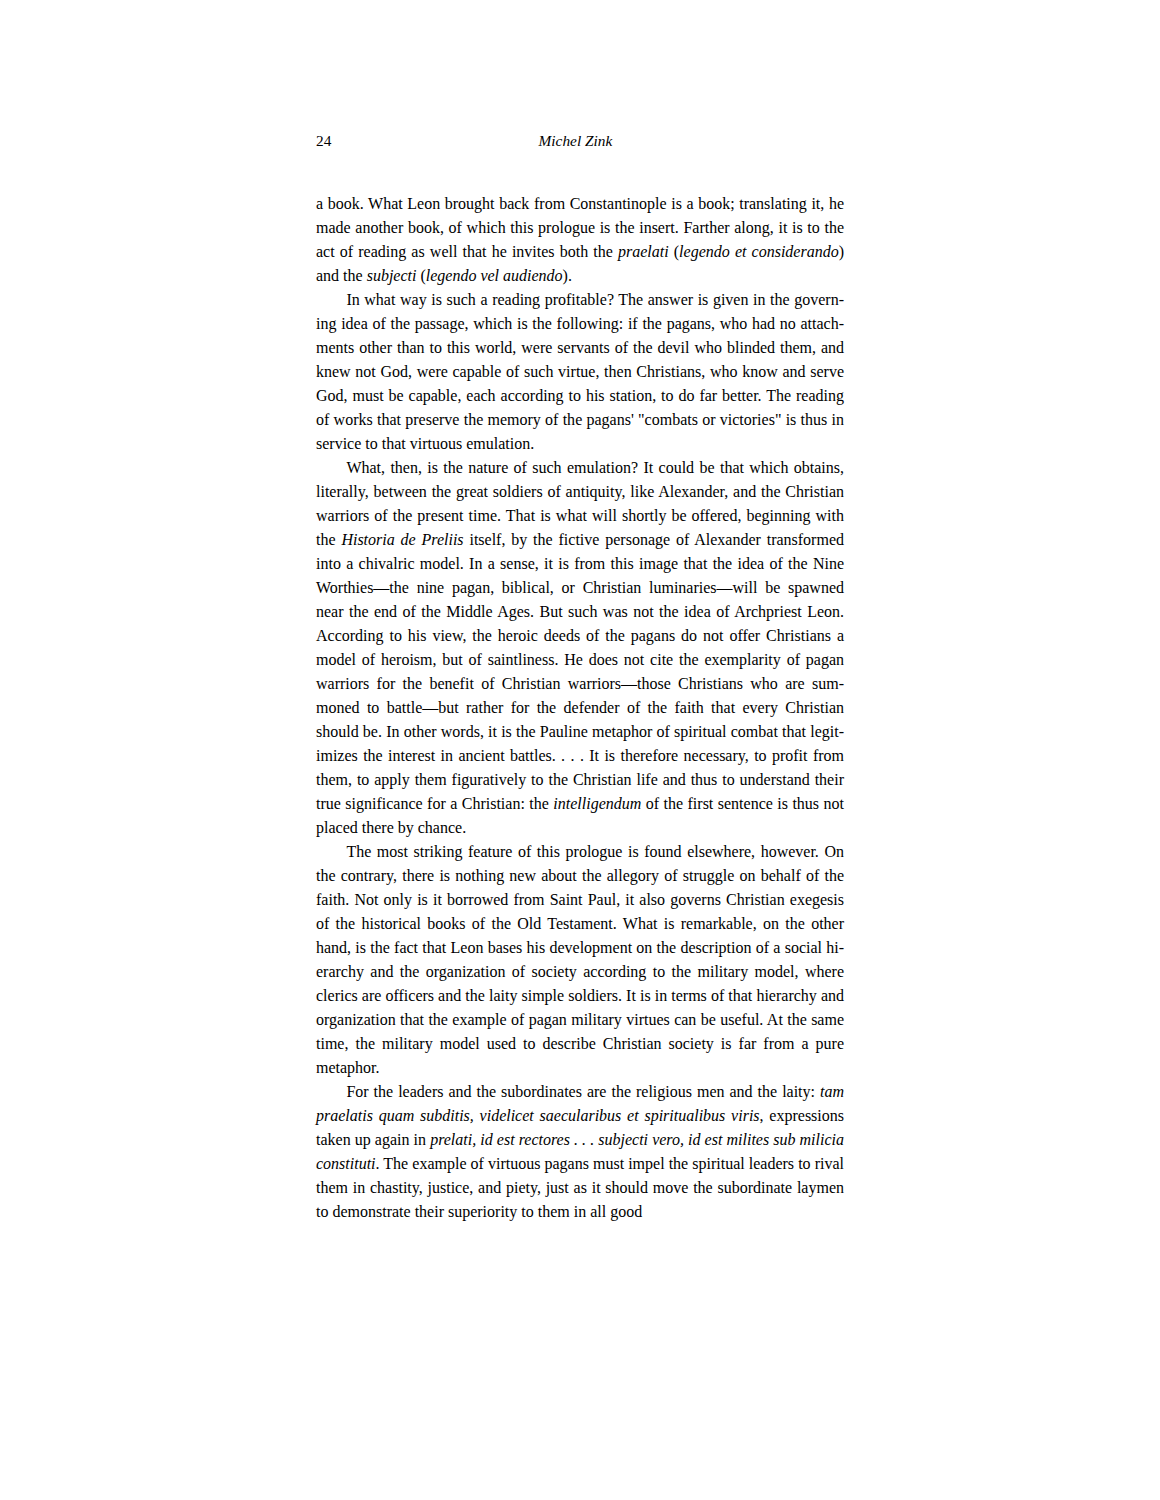24 Michel Zink
a book. What Leon brought back from Constantinople is a book; translating it, he made another book, of which this prologue is the insert. Farther along, it is to the act of reading as well that he invites both the praelati (legendo et considerando) and the subjecti (legendo vel audiendo).
In what way is such a reading profitable? The answer is given in the governing idea of the passage, which is the following: if the pagans, who had no attachments other than to this world, were servants of the devil who blinded them, and knew not God, were capable of such virtue, then Christians, who know and serve God, must be capable, each according to his station, to do far better. The reading of works that preserve the memory of the pagans' "combats or victories" is thus in service to that virtuous emulation.
What, then, is the nature of such emulation? It could be that which obtains, literally, between the great soldiers of antiquity, like Alexander, and the Christian warriors of the present time. That is what will shortly be offered, beginning with the Historia de Preliis itself, by the fictive personage of Alexander transformed into a chivalric model. In a sense, it is from this image that the idea of the Nine Worthies—the nine pagan, biblical, or Christian luminaries—will be spawned near the end of the Middle Ages. But such was not the idea of Archpriest Leon. According to his view, the heroic deeds of the pagans do not offer Christians a model of heroism, but of saintliness. He does not cite the exemplarity of pagan warriors for the benefit of Christian warriors—those Christians who are summoned to battle—but rather for the defender of the faith that every Christian should be. In other words, it is the Pauline metaphor of spiritual combat that legitimizes the interest in ancient battles. . . . It is therefore necessary, to profit from them, to apply them figuratively to the Christian life and thus to understand their true significance for a Christian: the intelligendum of the first sentence is thus not placed there by chance.
The most striking feature of this prologue is found elsewhere, however. On the contrary, there is nothing new about the allegory of struggle on behalf of the faith. Not only is it borrowed from Saint Paul, it also governs Christian exegesis of the historical books of the Old Testament. What is remarkable, on the other hand, is the fact that Leon bases his development on the description of a social hierarchy and the organization of society according to the military model, where clerics are officers and the laity simple soldiers. It is in terms of that hierarchy and organization that the example of pagan military virtues can be useful. At the same time, the military model used to describe Christian society is far from a pure metaphor.
For the leaders and the subordinates are the religious men and the laity: tam praelatis quam subditis, videlicet saecularibus et spiritualibus viris, expressions taken up again in prelati, id est rectores . . . subjecti vero, id est milites sub milicia constituti. The example of virtuous pagans must impel the spiritual leaders to rival them in chastity, justice, and piety, just as it should move the subordinate laymen to demonstrate their superiority to them in all good